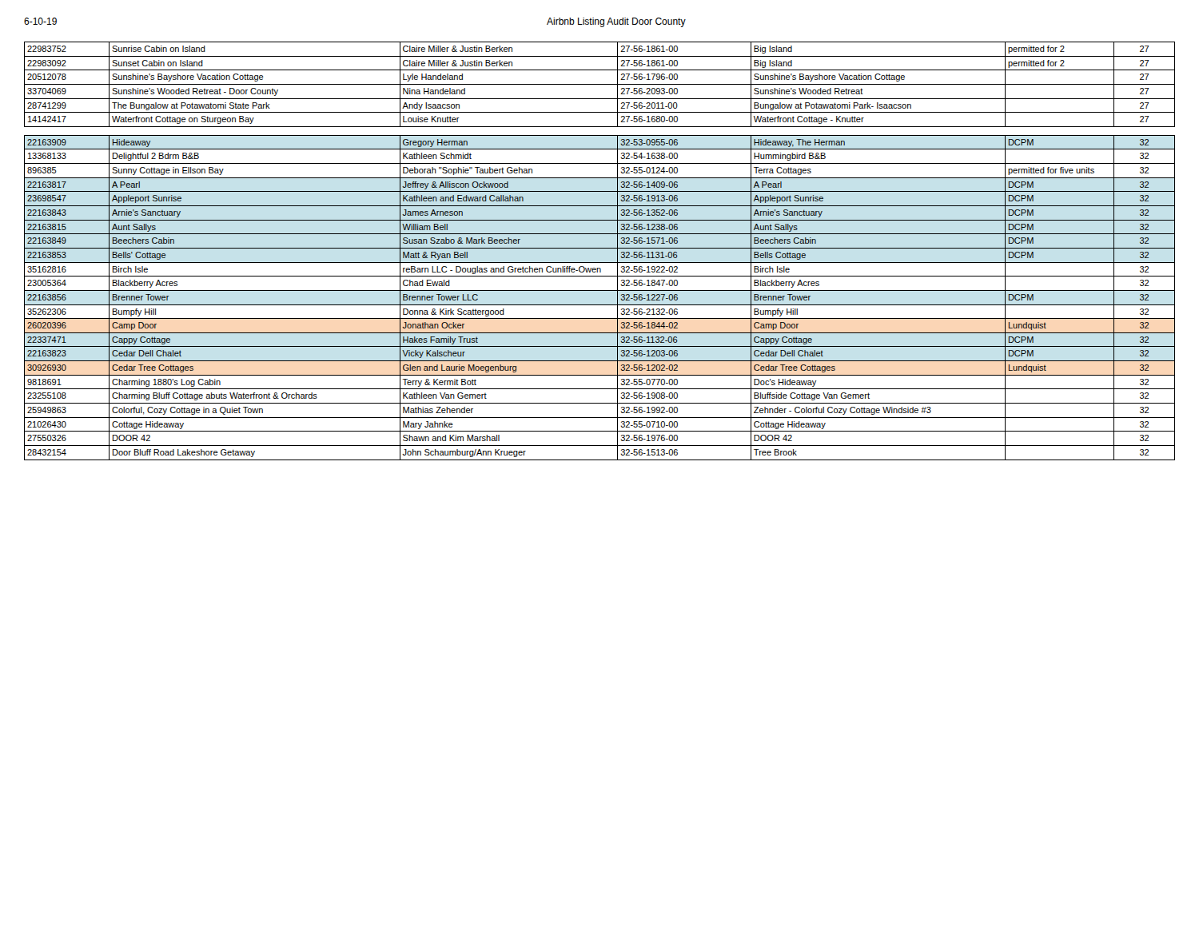6-10-19
Airbnb Listing Audit Door County
| 22983752 | Sunrise Cabin on Island | Claire Miller & Justin Berken | 27-56-1861-00 | Big Island | permitted for 2 | 27 |
| 22983092 | Sunset Cabin on Island | Claire Miller & Justin Berken | 27-56-1861-00 | Big Island | permitted for 2 | 27 |
| 20512078 | Sunshine's Bayshore Vacation Cottage | Lyle Handeland | 27-56-1796-00 | Sunshine's Bayshore Vacation Cottage | | 27 |
| 33704069 | Sunshine's Wooded Retreat - Door County | Nina Handeland | 27-56-2093-00 | Sunshine's Wooded Retreat | | 27 |
| 28741299 | The Bungalow at Potawatomi State Park | Andy Isaacson | 27-56-2011-00 | Bungalow at Potawatomi Park- Isaacson | | 27 |
| 14142417 | Waterfront Cottage on Sturgeon Bay | Louise Knutter | 27-56-1680-00 | Waterfront Cottage - Knutter | | 27 |
| 22163909 | Hideaway | Gregory Herman | 32-53-0955-06 | Hideaway, The Herman | DCPM | 32 |
| 13368133 | Delightful 2 Bdrm B&B | Kathleen Schmidt | 32-54-1638-00 | Hummingbird B&B | | 32 |
| 896385 | Sunny Cottage in Ellson Bay | Deborah "Sophie" Taubert Gehan | 32-55-0124-00 | Terra Cottages | permitted for five units | 32 |
| 22163817 | A Pearl | Jeffrey & Alliscon Ockwood | 32-56-1409-06 | A Pearl | DCPM | 32 |
| 23698547 | Appleport Sunrise | Kathleen and Edward Callahan | 32-56-1913-06 | Appleport Sunrise | DCPM | 32 |
| 22163843 | Arnie's Sanctuary | James Arneson | 32-56-1352-06 | Arnie's Sanctuary | DCPM | 32 |
| 22163815 | Aunt Sallys | William Bell | 32-56-1238-06 | Aunt Sallys | DCPM | 32 |
| 22163849 | Beechers Cabin | Susan Szabo & Mark Beecher | 32-56-1571-06 | Beechers Cabin | DCPM | 32 |
| 22163853 | Bells' Cottage | Matt & Ryan Bell | 32-56-1131-06 | Bells Cottage | DCPM | 32 |
| 35162816 | Birch Isle | reBarn LLC - Douglas and Gretchen Cunliffe-Owen | 32-56-1922-02 | Birch Isle | | 32 |
| 23005364 | Blackberry Acres | Chad Ewald | 32-56-1847-00 | Blackberry Acres | | 32 |
| 22163856 | Brenner Tower | Brenner Tower LLC | 32-56-1227-06 | Brenner Tower | DCPM | 32 |
| 35262306 | Bumpfy Hill | Donna & Kirk Scattergood | 32-56-2132-06 | Bumpfy Hill | | 32 |
| 26020396 | Camp Door | Jonathan Ocker | 32-56-1844-02 | Camp Door | Lundquist | 32 |
| 22337471 | Cappy Cottage | Hakes Family Trust | 32-56-1132-06 | Cappy Cottage | DCPM | 32 |
| 22163823 | Cedar Dell Chalet | Vicky Kalscheur | 32-56-1203-06 | Cedar Dell Chalet | DCPM | 32 |
| 30926930 | Cedar Tree Cottages | Glen and Laurie Moegenburg | 32-56-1202-02 | Cedar Tree Cottages | Lundquist | 32 |
| 9818691 | Charming 1880's Log Cabin | Terry & Kermit Bott | 32-55-0770-00 | Doc's Hideaway | | 32 |
| 23255108 | Charming Bluff Cottage abuts Waterfront & Orchards | Kathleen Van Gemert | 32-56-1908-00 | Bluffside Cottage Van Gemert | | 32 |
| 25949863 | Colorful, Cozy Cottage in a Quiet Town | Mathias Zehender | 32-56-1992-00 | Zehnder - Colorful Cozy Cottage Windside #3 | | 32 |
| 21026430 | Cottage Hideaway | Mary Jahnke | 32-55-0710-00 | Cottage Hideaway | | 32 |
| 27550326 | DOOR 42 | Shawn and Kim Marshall | 32-56-1976-00 | DOOR 42 | | 32 |
| 28432154 | Door Bluff Road Lakeshore Getaway | John Schaumburg/Ann Krueger | 32-56-1513-06 | Tree Brook | | 32 |